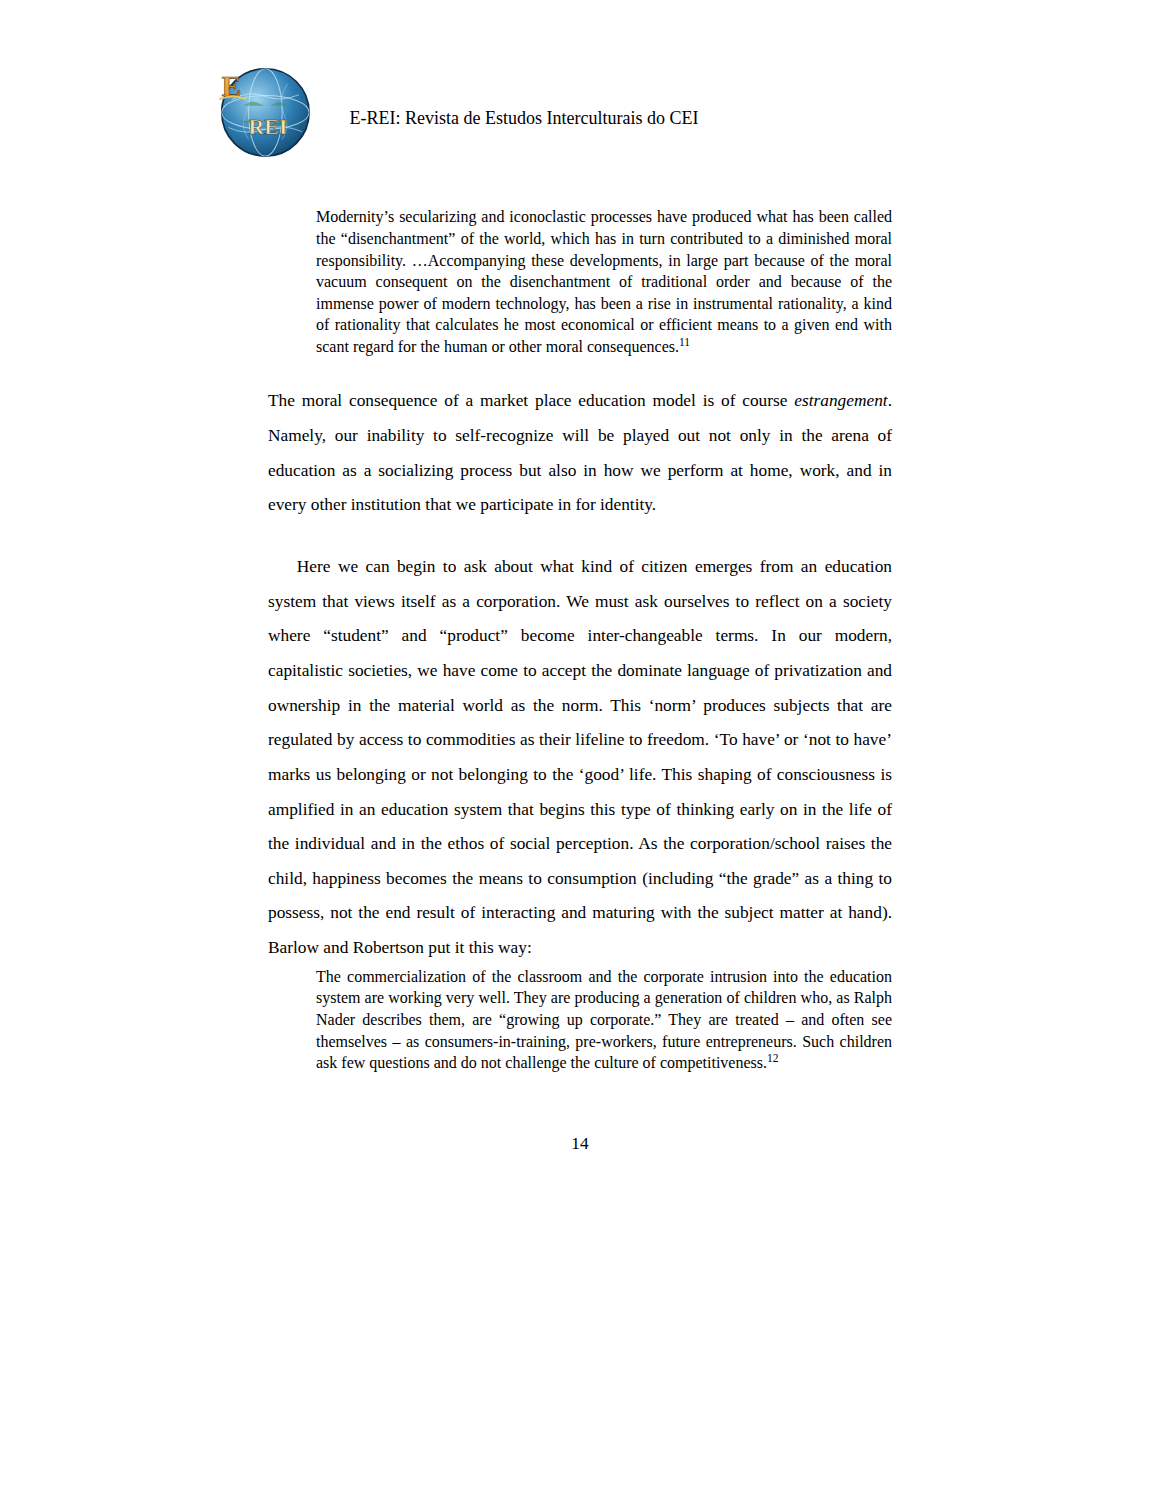E REI
E-REI: Revista de Estudos Interculturais do CEI
Modernity’s secularizing and iconoclastic processes have produced what has been called the “disenchantment” of the world, which has in turn contributed to a diminished moral responsibility. …Accompanying these developments, in large part because of the moral vacuum consequent on the disenchantment of traditional order and because of the immense power of modern technology, has been a rise in instrumental rationality, a kind of rationality that calculates he most economical or efficient means to a given end with scant regard for the human or other moral consequences.11
The moral consequence of a market place education model is of course estrangement. Namely, our inability to self-recognize will be played out not only in the arena of education as a socializing process but also in how we perform at home, work, and in every other institution that we participate in for identity.
Here we can begin to ask about what kind of citizen emerges from an education system that views itself as a corporation. We must ask ourselves to reflect on a society where “student” and “product” become inter-changeable terms. In our modern, capitalistic societies, we have come to accept the dominate language of privatization and ownership in the material world as the norm. This ‘norm’ produces subjects that are regulated by access to commodities as their lifeline to freedom. ‘To have’ or ‘not to have’ marks us belonging or not belonging to the ‘good’ life. This shaping of consciousness is amplified in an education system that begins this type of thinking early on in the life of the individual and in the ethos of social perception. As the corporation/school raises the child, happiness becomes the means to consumption (including “the grade” as a thing to possess, not the end result of interacting and maturing with the subject matter at hand). Barlow and Robertson put it this way:
The commercialization of the classroom and the corporate intrusion into the education system are working very well. They are producing a generation of children who, as Ralph Nader describes them, are “growing up corporate.” They are treated – and often see themselves – as consumers-in-training, pre-workers, future entrepreneurs. Such children ask few questions and do not challenge the culture of competitiveness.12
14